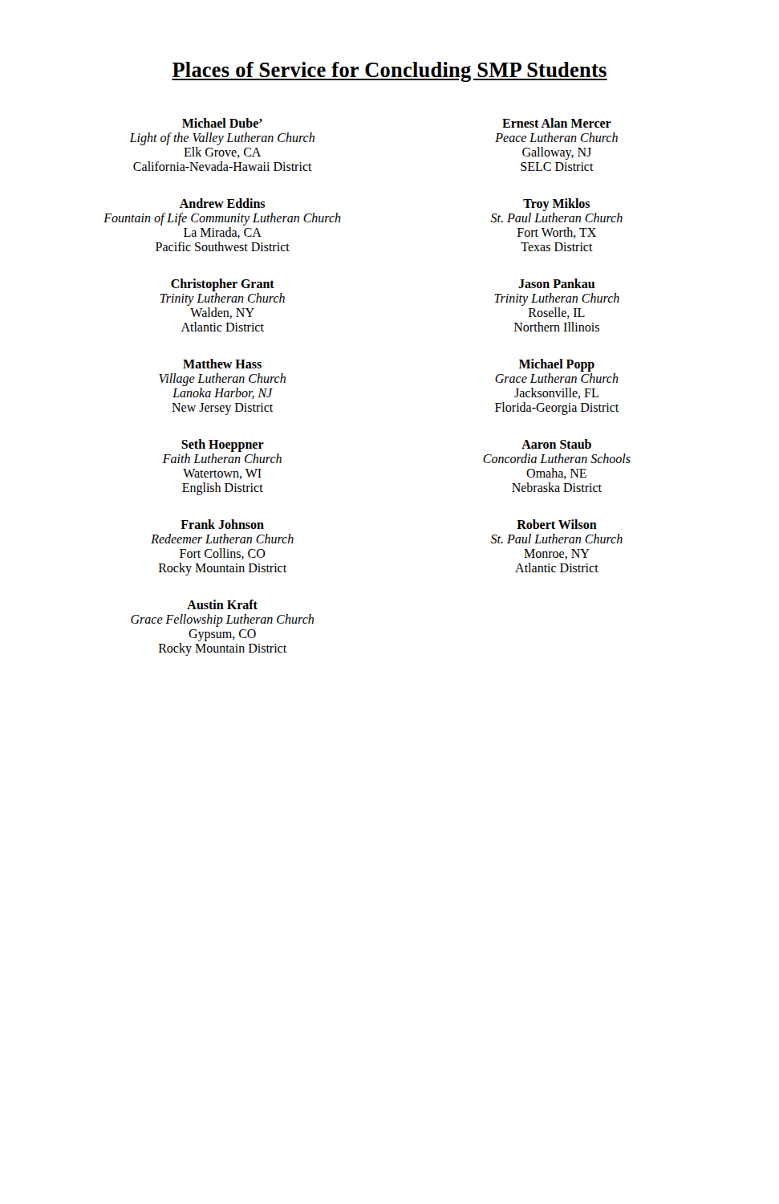Places of Service for Concluding SMP Students
Michael Dube’ Light of the Valley Lutheran Church Elk Grove, CA California-Nevada-Hawaii District
Andrew Eddins Fountain of Life Community Lutheran Church La Mirada, CA Pacific Southwest District
Christopher Grant Trinity Lutheran Church Walden, NY Atlantic District
Matthew Hass Village Lutheran Church Lanoka Harbor, NJ New Jersey District
Seth Hoeppner Faith Lutheran Church Watertown, WI English District
Frank Johnson Redeemer Lutheran Church Fort Collins, CO Rocky Mountain District
Austin Kraft Grace Fellowship Lutheran Church Gypsum, CO Rocky Mountain District
Ernest Alan Mercer Peace Lutheran Church Galloway, NJ SELC District
Troy Miklos St. Paul Lutheran Church Fort Worth, TX Texas District
Jason Pankau Trinity Lutheran Church Roselle, IL Northern Illinois
Michael Popp Grace Lutheran Church Jacksonville, FL Florida-Georgia District
Aaron Staub Concordia Lutheran Schools Omaha, NE Nebraska District
Robert Wilson St. Paul Lutheran Church Monroe, NY Atlantic District